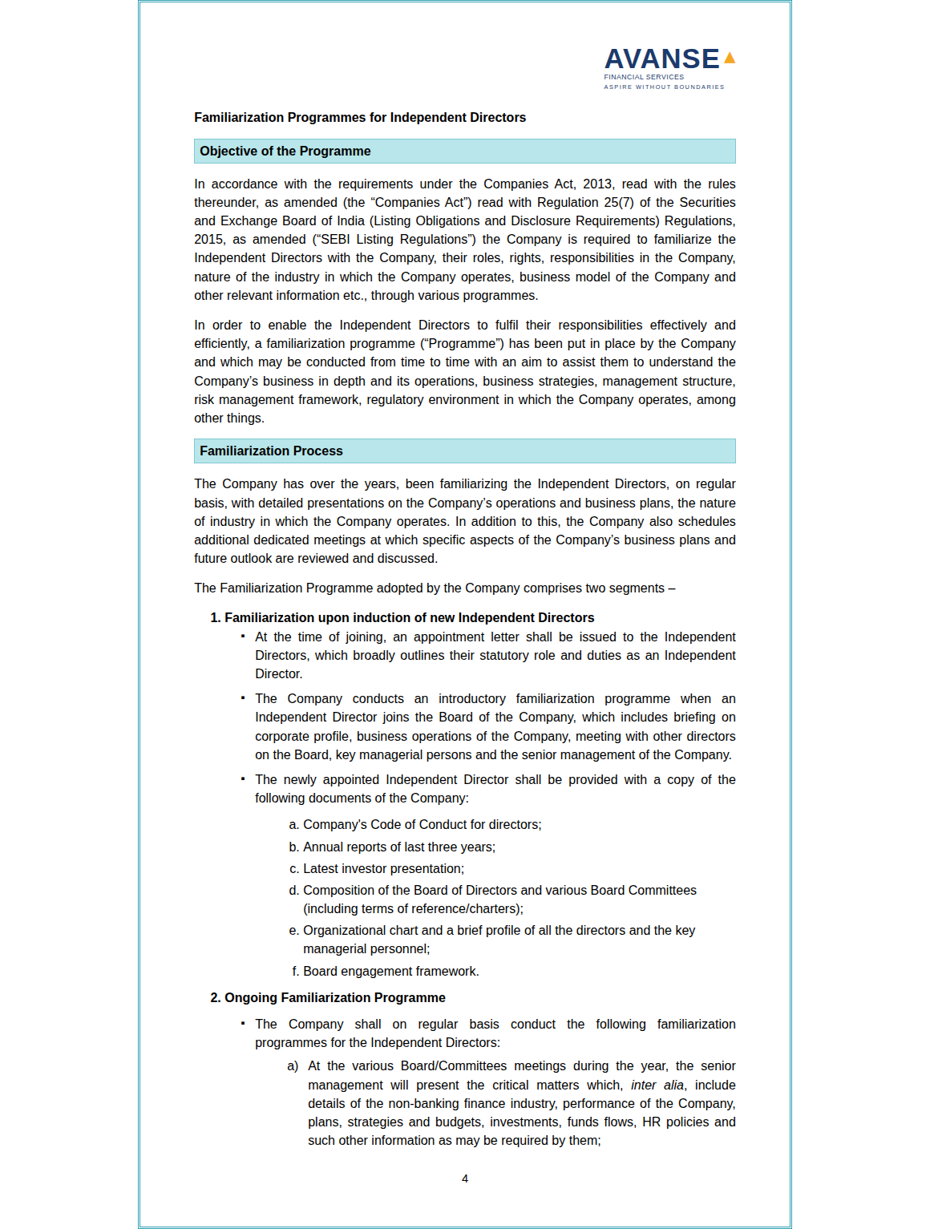AVANSE▴ FINANCIAL SERVICES ASPIRE WITHOUT BOUNDARIES
Familiarization Programmes for Independent Directors
Objective of the Programme
In accordance with the requirements under the Companies Act, 2013, read with the rules thereunder, as amended (the “Companies Act”) read with Regulation 25(7) of the Securities and Exchange Board of India (Listing Obligations and Disclosure Requirements) Regulations, 2015, as amended (“SEBI Listing Regulations”) the Company is required to familiarize the Independent Directors with the Company, their roles, rights, responsibilities in the Company, nature of the industry in which the Company operates, business model of the Company and other relevant information etc., through various programmes.
In order to enable the Independent Directors to fulfil their responsibilities effectively and efficiently, a familiarization programme (“Programme”) has been put in place by the Company and which may be conducted from time to time with an aim to assist them to understand the Company’s business in depth and its operations, business strategies, management structure, risk management framework, regulatory environment in which the Company operates, among other things.
Familiarization Process
The Company has over the years, been familiarizing the Independent Directors, on regular basis, with detailed presentations on the Company’s operations and business plans, the nature of industry in which the Company operates. In addition to this, the Company also schedules additional dedicated meetings at which specific aspects of the Company’s business plans and future outlook are reviewed and discussed.
The Familiarization Programme adopted by the Company comprises two segments –
Familiarization upon induction of new Independent Directors
At the time of joining, an appointment letter shall be issued to the Independent Directors, which broadly outlines their statutory role and duties as an Independent Director.
The Company conducts an introductory familiarization programme when an Independent Director joins the Board of the Company, which includes briefing on corporate profile, business operations of the Company, meeting with other directors on the Board, key managerial persons and the senior management of the Company.
The newly appointed Independent Director shall be provided with a copy of the following documents of the Company:
Company's Code of Conduct for directors;
Annual reports of last three years;
Latest investor presentation;
Composition of the Board of Directors and various Board Committees (including terms of reference/charters);
Organizational chart and a brief profile of all the directors and the key managerial personnel;
Board engagement framework.
Ongoing Familiarization Programme
The Company shall on regular basis conduct the following familiarization programmes for the Independent Directors:
At the various Board/Committees meetings during the year, the senior management will present the critical matters which, inter alia, include details of the non-banking finance industry, performance of the Company, plans, strategies and budgets, investments, funds flows, HR policies and such other information as may be required by them;
4